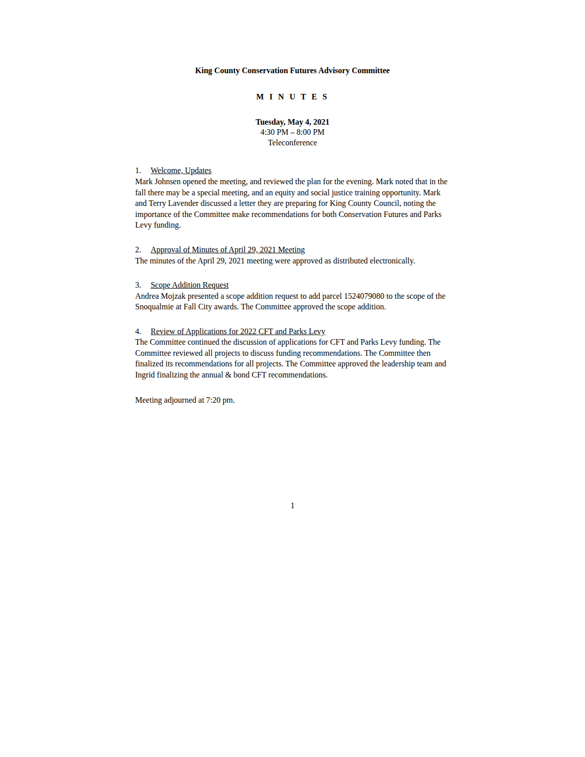King County Conservation Futures Advisory Committee
M I N U T E S
Tuesday, May 4, 2021
4:30 PM – 8:00 PM
Teleconference
Welcome, Updates
Mark Johnsen opened the meeting, and reviewed the plan for the evening. Mark noted that in the fall there may be a special meeting, and an equity and social justice training opportunity. Mark and Terry Lavender discussed a letter they are preparing for King County Council, noting the importance of the Committee make recommendations for both Conservation Futures and Parks Levy funding.
Approval of Minutes of April 29, 2021 Meeting
The minutes of the April 29, 2021 meeting were approved as distributed electronically.
Scope Addition Request
Andrea Mojzak presented a scope addition request to add parcel 1524079080 to the scope of the Snoqualmie at Fall City awards. The Committee approved the scope addition.
Review of Applications for 2022 CFT and Parks Levy
The Committee continued the discussion of applications for CFT and Parks Levy funding. The Committee reviewed all projects to discuss funding recommendations. The Committee then finalized its recommendations for all projects. The Committee approved the leadership team and Ingrid finalizing the annual & bond CFT recommendations.
Meeting adjourned at 7:20 pm.
1